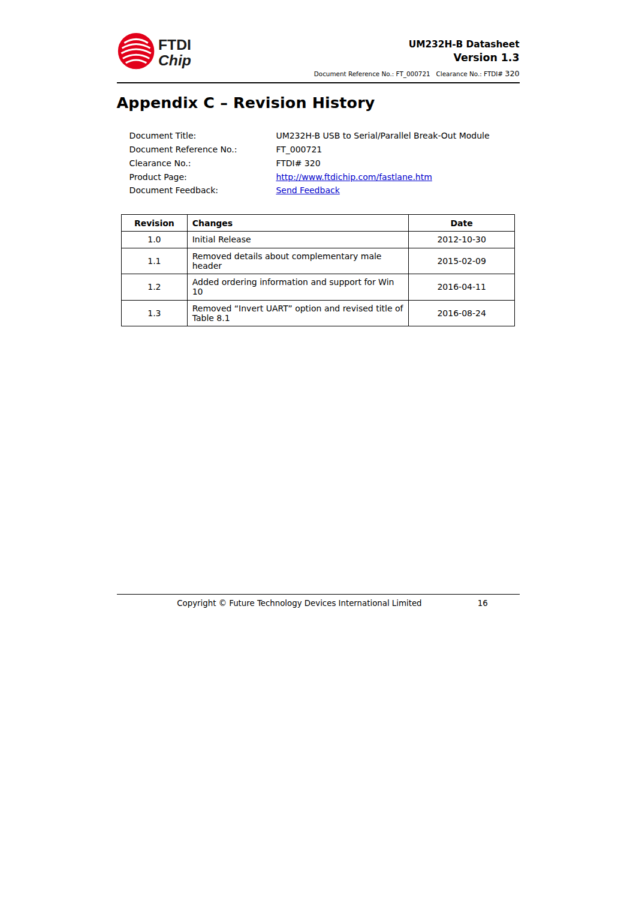FTDI Chip
UM232H-B Datasheet
Version 1.3
Document Reference No.: FT_000721 Clearance No.: FTDI# 320
Appendix C – Revision History
| Document Title: | UM232H-B USB to Serial/Parallel Break-Out Module |
| Document Reference No.: | FT_000721 |
| Clearance No.: | FTDI# 320 |
| Product Page: | http://www.ftdichip.com/fastlane.htm |
| Document Feedback: | Send Feedback |
| Revision | Changes | Date |
| --- | --- | --- |
| 1.0 | Initial Release | 2012-10-30 |
| 1.1 | Removed details about complementary male header | 2015-02-09 |
| 1.2 | Added ordering information and support for Win 10 | 2016-04-11 |
| 1.3 | Removed “Invert UART” option and revised title of Table 8.1 | 2016-08-24 |
Copyright © Future Technology Devices International Limited
16